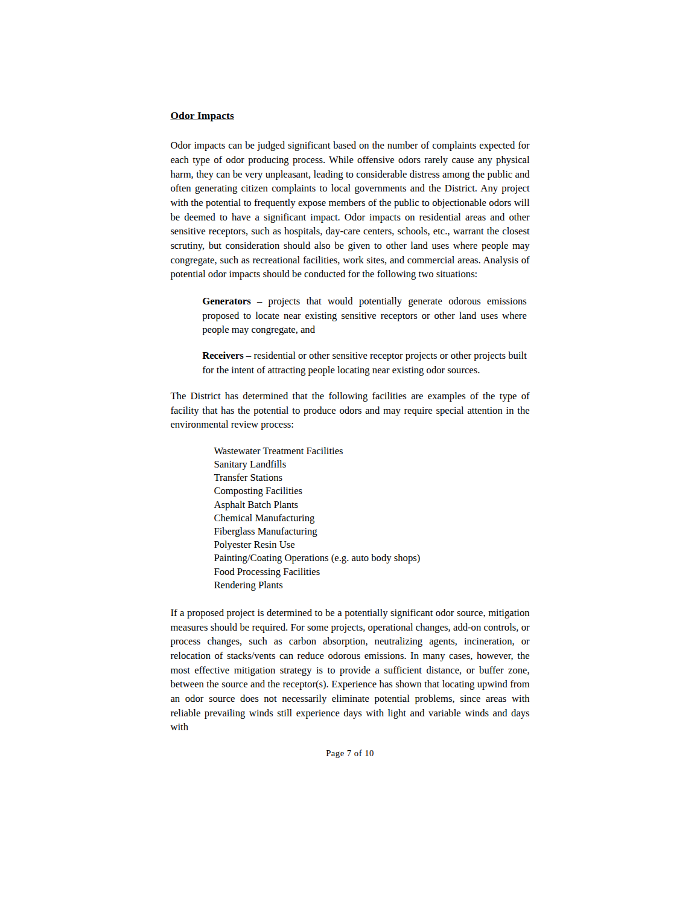Odor Impacts
Odor impacts can be judged significant based on the number of complaints expected for each type of odor producing process. While offensive odors rarely cause any physical harm, they can be very unpleasant, leading to considerable distress among the public and often generating citizen complaints to local governments and the District. Any project with the potential to frequently expose members of the public to objectionable odors will be deemed to have a significant impact. Odor impacts on residential areas and other sensitive receptors, such as hospitals, day-care centers, schools, etc., warrant the closest scrutiny, but consideration should also be given to other land uses where people may congregate, such as recreational facilities, work sites, and commercial areas. Analysis of potential odor impacts should be conducted for the following two situations:
Generators – projects that would potentially generate odorous emissions proposed to locate near existing sensitive receptors or other land uses where people may congregate, and
Receivers – residential or other sensitive receptor projects or other projects built for the intent of attracting people locating near existing odor sources.
The District has determined that the following facilities are examples of the type of facility that has the potential to produce odors and may require special attention in the environmental review process:
Wastewater Treatment Facilities
Sanitary Landfills
Transfer Stations
Composting Facilities
Asphalt Batch Plants
Chemical Manufacturing
Fiberglass Manufacturing
Polyester Resin Use
Painting/Coating Operations (e.g. auto body shops)
Food Processing Facilities
Rendering Plants
If a proposed project is determined to be a potentially significant odor source, mitigation measures should be required. For some projects, operational changes, add-on controls, or process changes, such as carbon absorption, neutralizing agents, incineration, or relocation of stacks/vents can reduce odorous emissions. In many cases, however, the most effective mitigation strategy is to provide a sufficient distance, or buffer zone, between the source and the receptor(s). Experience has shown that locating upwind from an odor source does not necessarily eliminate potential problems, since areas with reliable prevailing winds still experience days with light and variable winds and days with
Page 7 of 10